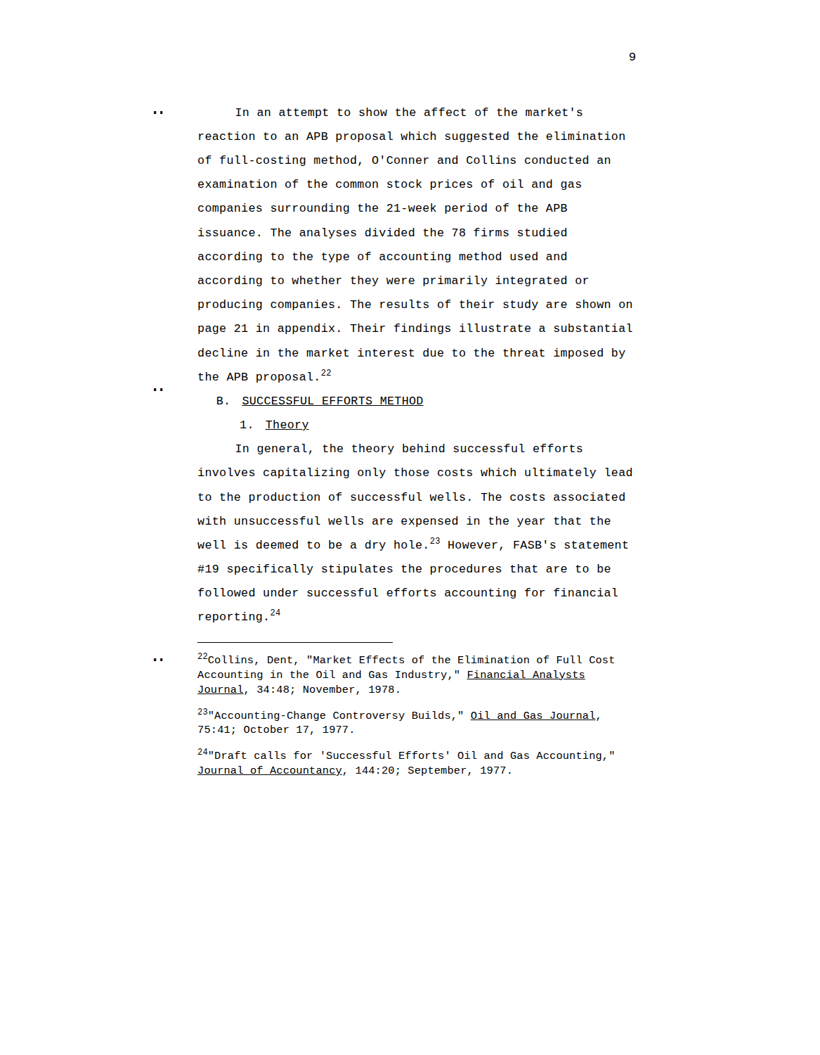9
⋅⋅ ⋅⋅ ⋅⋅
In an attempt to show the affect of the market's reaction to an APB proposal which suggested the elimination of full-costing method, O'Conner and Collins conducted an examination of the common stock prices of oil and gas companies surrounding the 21-week period of the APB issuance. The analyses divided the 78 firms studied according to the type of accounting method used and according to whether they were primarily integrated or producing companies. The results of their study are shown on page 21 in appendix. Their findings illustrate a substantial decline in the market interest due to the threat imposed by the APB proposal.22
B. SUCCESSFUL EFFORTS METHOD
1. Theory
In general, the theory behind successful efforts involves capitalizing only those costs which ultimately lead to the production of successful wells. The costs associated with unsuccessful wells are expensed in the year that the well is deemed to be a dry hole.23 However, FASB's statement #19 specifically stipulates the procedures that are to be followed under successful efforts accounting for financial reporting.24
22 Collins, Dent, "Market Effects of the Elimination of Full Cost Accounting in the Oil and Gas Industry," Financial Analysts Journal, 34:48; November, 1978.
23"Accounting-Change Controversy Builds," Oil and Gas Journal, 75:41; October 17, 1977.
24"Draft calls for 'Successful Efforts' Oil and Gas Accounting," Journal of Accountancy, 144:20; September, 1977.